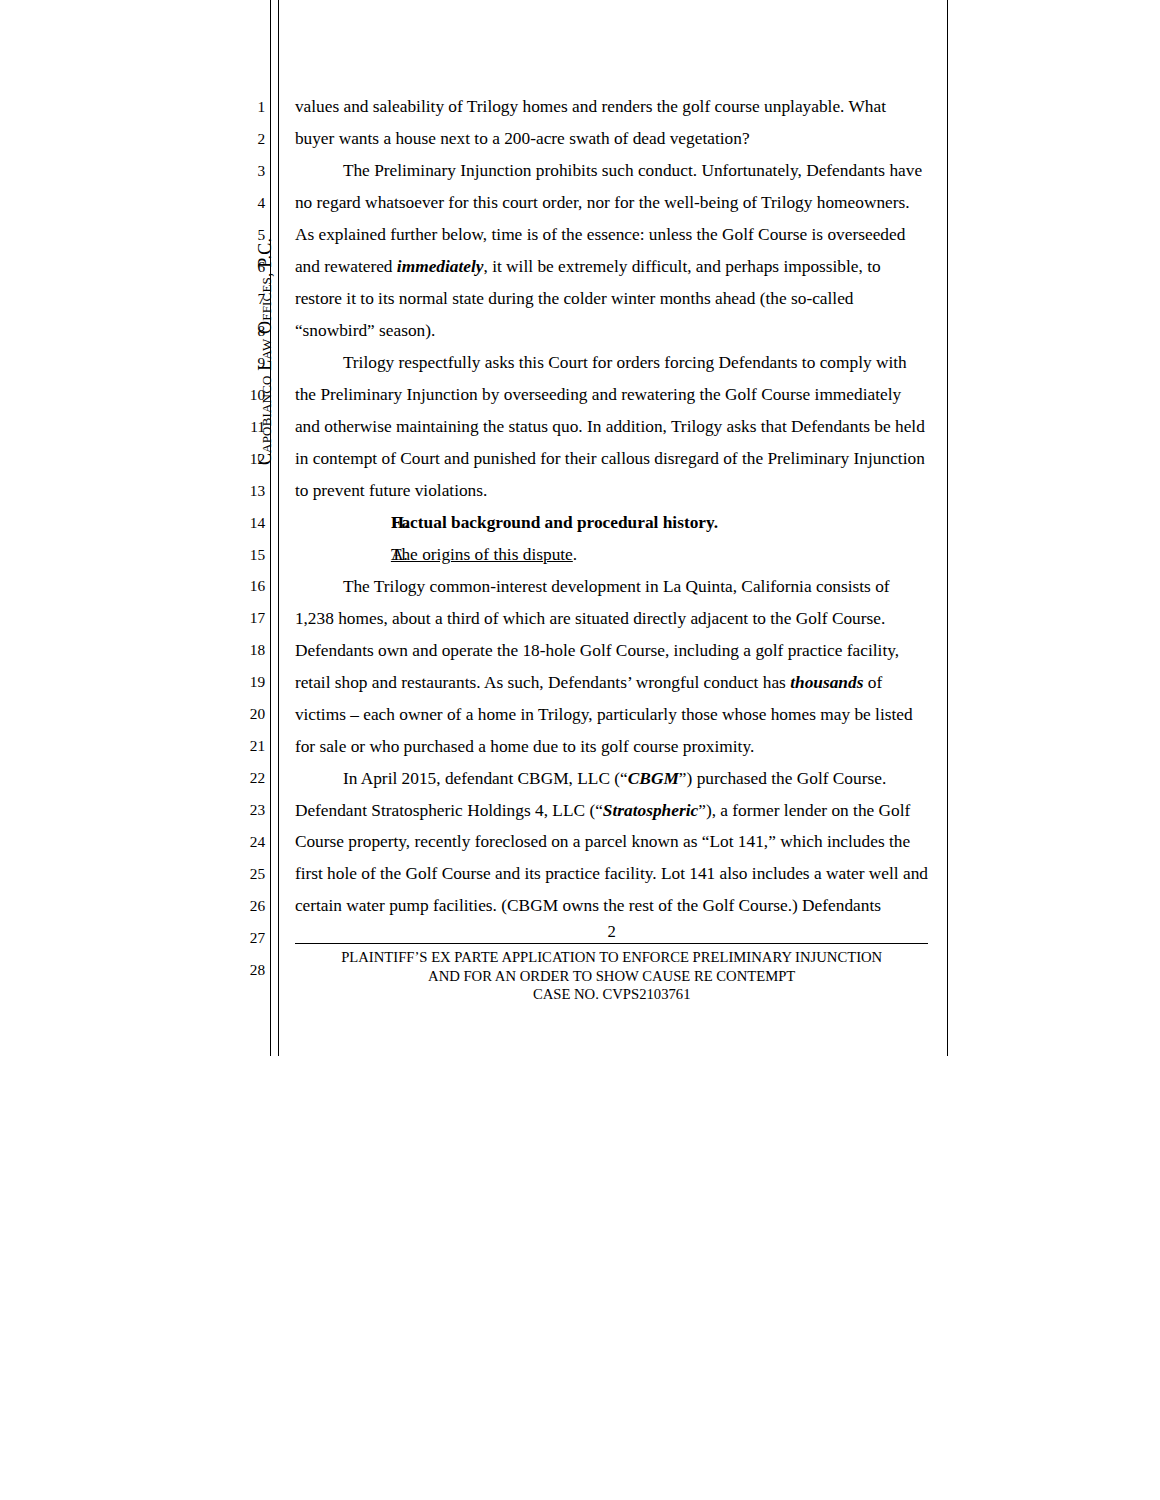Capobianco Law Offices, P.C.
1
2
3
4
5
6
7
8
9
10
11
12
13
14
15
16
17
18
19
20
21
22
23
24
25
26
27
28
values and saleability of Trilogy homes and renders the golf course unplayable. What buyer wants a house next to a 200-acre swath of dead vegetation?
The Preliminary Injunction prohibits such conduct. Unfortunately, Defendants have no regard whatsoever for this court order, nor for the well-being of Trilogy homeowners. As explained further below, time is of the essence: unless the Golf Course is overseeded and rewatered immediately, it will be extremely difficult, and perhaps impossible, to restore it to its normal state during the colder winter months ahead (the so-called “snowbird” season).
Trilogy respectfully asks this Court for orders forcing Defendants to comply with the Preliminary Injunction by overseeding and rewatering the Golf Course immediately and otherwise maintaining the status quo. In addition, Trilogy asks that Defendants be held in contempt of Court and punished for their callous disregard of the Preliminary Injunction to prevent future violations.
II. Factual background and procedural history.
A. The origins of this dispute.
The Trilogy common-interest development in La Quinta, California consists of 1,238 homes, about a third of which are situated directly adjacent to the Golf Course. Defendants own and operate the 18-hole Golf Course, including a golf practice facility, retail shop and restaurants. As such, Defendants’ wrongful conduct has thousands of victims – each owner of a home in Trilogy, particularly those whose homes may be listed for sale or who purchased a home due to its golf course proximity.
In April 2015, defendant CBGM, LLC (“CBGM”) purchased the Golf Course. Defendant Stratospheric Holdings 4, LLC (“Stratospheric”), a former lender on the Golf Course property, recently foreclosed on a parcel known as “Lot 141,” which includes the first hole of the Golf Course and its practice facility. Lot 141 also includes a water well and certain water pump facilities. (CBGM owns the rest of the Golf Course.) Defendants
2
Plaintiff’s Ex Parte Application to Enforce Preliminary Injunction
and for an Order to Show Cause re Contempt
Case No. CVPS2103761